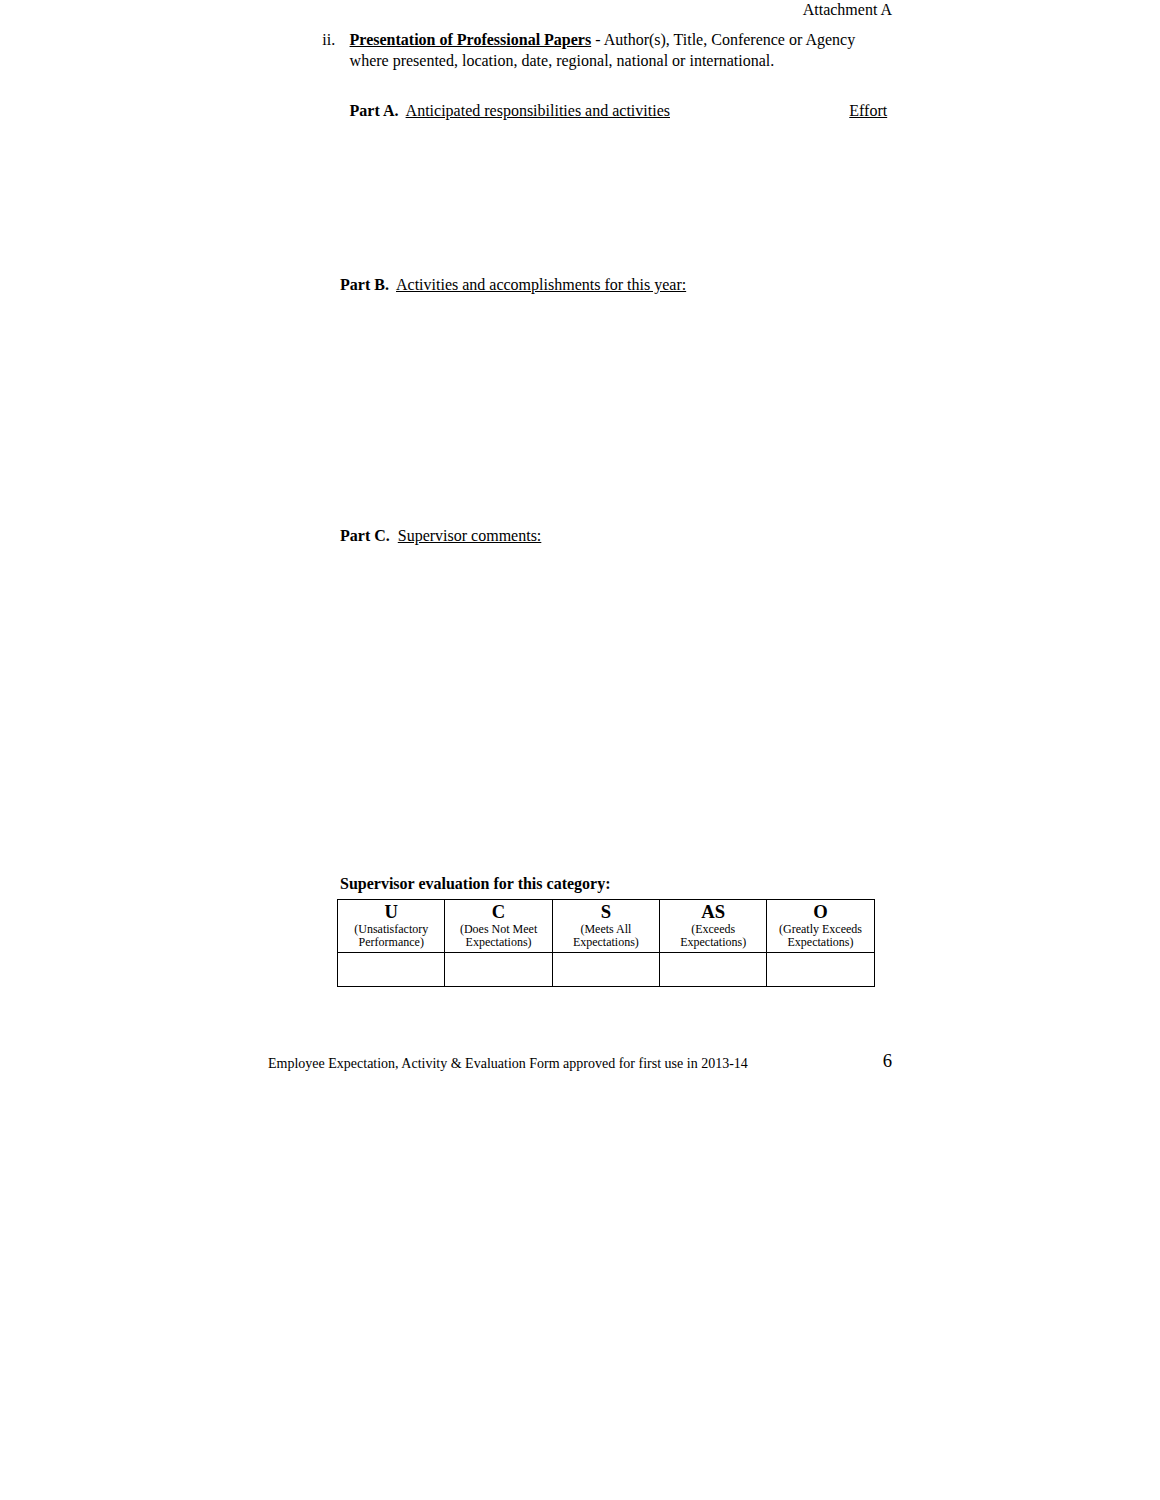Attachment A
ii.
Presentation of Professional Papers - Author(s), Title, Conference or Agency where presented, location, date, regional, national or international.
Part A. Anticipated responsibilities and activities
Effort
Part B. Activities and accomplishments for this year:
Part C. Supervisor comments:
Supervisor evaluation for this category:
| U (Unsatisfactory Performance) | C (Does Not Meet Expectations) | S (Meets All Expectations) | AS (Exceeds Expectations) | O (Greatly Exceeds Expectations) |
Employee Expectation, Activity & Evaluation Form approved for first use in 2013-14
6